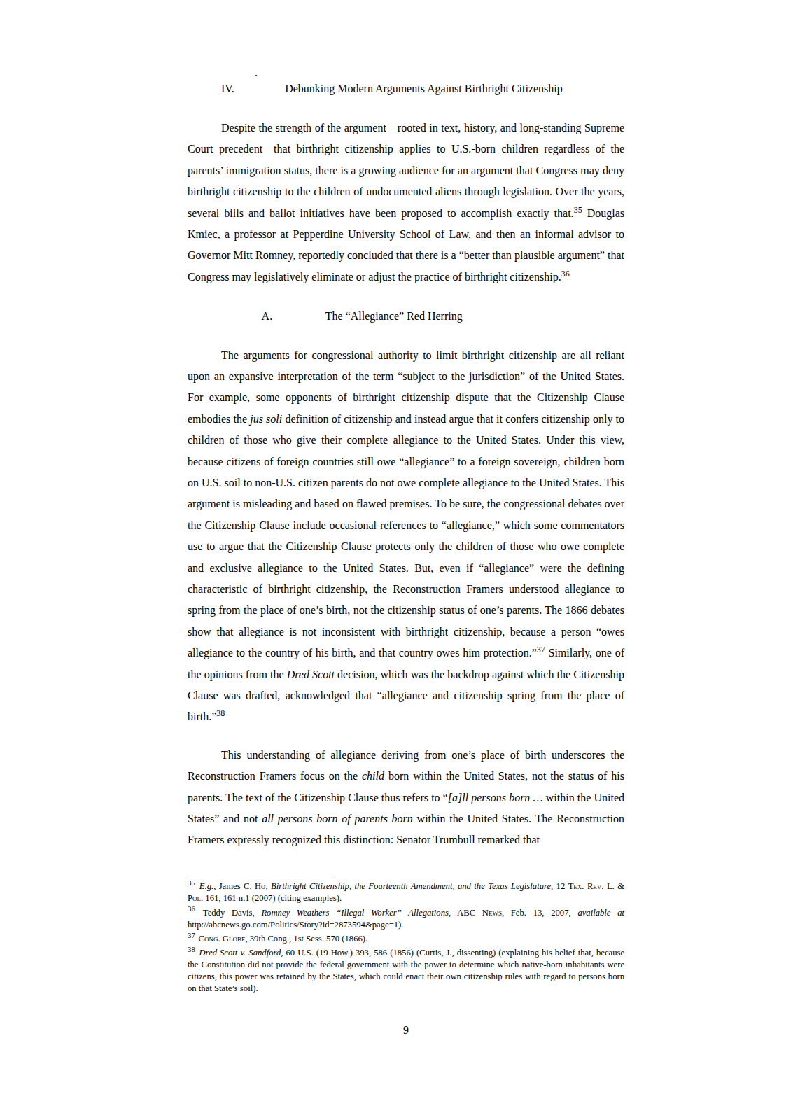.
IV. Debunking Modern Arguments Against Birthright Citizenship
Despite the strength of the argument—rooted in text, history, and long-standing Supreme Court precedent—that birthright citizenship applies to U.S.-born children regardless of the parents’ immigration status, there is a growing audience for an argument that Congress may deny birthright citizenship to the children of undocumented aliens through legislation. Over the years, several bills and ballot initiatives have been proposed to accomplish exactly that.35 Douglas Kmiec, a professor at Pepperdine University School of Law, and then an informal advisor to Governor Mitt Romney, reportedly concluded that there is a “better than plausible argument” that Congress may legislatively eliminate or adjust the practice of birthright citizenship.36
A. The “Allegiance” Red Herring
The arguments for congressional authority to limit birthright citizenship are all reliant upon an expansive interpretation of the term “subject to the jurisdiction” of the United States. For example, some opponents of birthright citizenship dispute that the Citizenship Clause embodies the jus soli definition of citizenship and instead argue that it confers citizenship only to children of those who give their complete allegiance to the United States. Under this view, because citizens of foreign countries still owe “allegiance” to a foreign sovereign, children born on U.S. soil to non-U.S. citizen parents do not owe complete allegiance to the United States. This argument is misleading and based on flawed premises. To be sure, the congressional debates over the Citizenship Clause include occasional references to “allegiance,” which some commentators use to argue that the Citizenship Clause protects only the children of those who owe complete and exclusive allegiance to the United States. But, even if “allegiance” were the defining characteristic of birthright citizenship, the Reconstruction Framers understood allegiance to spring from the place of one’s birth, not the citizenship status of one’s parents. The 1866 debates show that allegiance is not inconsistent with birthright citizenship, because a person “owes allegiance to the country of his birth, and that country owes him protection.”37 Similarly, one of the opinions from the Dred Scott decision, which was the backdrop against which the Citizenship Clause was drafted, acknowledged that “allegiance and citizenship spring from the place of birth.”38
This understanding of allegiance deriving from one’s place of birth underscores the Reconstruction Framers focus on the child born within the United States, not the status of his parents. The text of the Citizenship Clause thus refers to “[a]ll persons born … within the United States” and not all persons born of parents born within the United States. The Reconstruction Framers expressly recognized this distinction: Senator Trumbull remarked that
35 E.g., James C. Ho, Birthright Citizenship, the Fourteenth Amendment, and the Texas Legislature, 12 Tex. Rev. L. & Pol. 161, 161 n.1 (2007) (citing examples).
36 Teddy Davis, Romney Weathers “Illegal Worker” Allegations, ABC News, Feb. 13, 2007, available at http://abcnews.go.com/Politics/Story?id=2873594&page=1).
37 Cong. Globe, 39th Cong., 1st Sess. 570 (1866).
38 Dred Scott v. Sandford, 60 U.S. (19 How.) 393, 586 (1856) (Curtis, J., dissenting) (explaining his belief that, because the Constitution did not provide the federal government with the power to determine which native-born inhabitants were citizens, this power was retained by the States, which could enact their own citizenship rules with regard to persons born on that State’s soil).
9